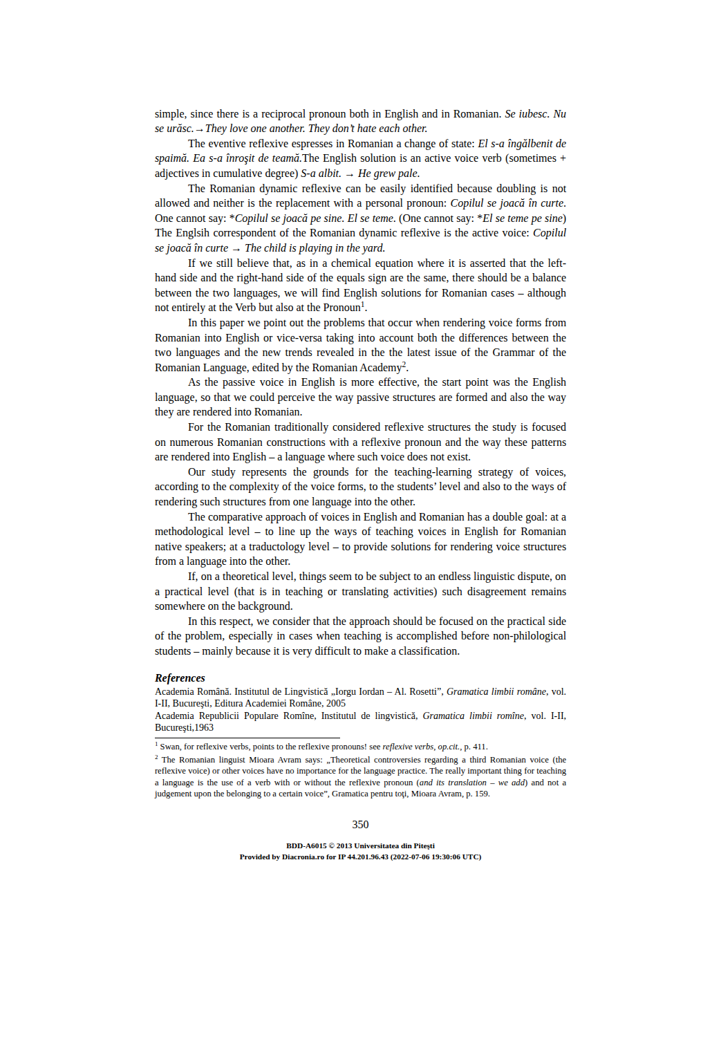simple, since there is a reciprocal pronoun both in English and in Romanian. Se iubesc. Nu se urăsc.→They love one another. They don’t hate each other.
The eventive reflexive espresses in Romanian a change of state: El s-a îngălbenit de spaimă. Ea s-a înroşit de teamă. The English solution is an active voice verb (sometimes + adjectives in cumulative degree) S-a albit. → He grew pale.
The Romanian dynamic reflexive can be easily identified because doubling is not allowed and neither is the replacement with a personal pronoun: Copilul se joacă în curte. One cannot say: *Copilul se joacă pe sine. El se teme. (One cannot say: *El se teme pe sine) The Englsih correspondent of the Romanian dynamic reflexive is the active voice: Copilul se joacă în curte → The child is playing in the yard.
If we still believe that, as in a chemical equation where it is asserted that the left-hand side and the right-hand side of the equals sign are the same, there should be a balance between the two languages, we will find English solutions for Romanian cases – although not entirely at the Verb but also at the Pronoun1.
In this paper we point out the problems that occur when rendering voice forms from Romanian into English or vice-versa taking into account both the differences between the two languages and the new trends revealed in the the latest issue of the Grammar of the Romanian Language, edited by the Romanian Academy2.
As the passive voice in English is more effective, the start point was the English language, so that we could perceive the way passive structures are formed and also the way they are rendered into Romanian.
For the Romanian traditionally considered reflexive structures the study is focused on numerous Romanian constructions with a reflexive pronoun and the way these patterns are rendered into English – a language where such voice does not exist.
Our study represents the grounds for the teaching-learning strategy of voices, according to the complexity of the voice forms, to the students’ level and also to the ways of rendering such structures from one language into the other.
The comparative approach of voices in English and Romanian has a double goal: at a methodological level – to line up the ways of teaching voices in English for Romanian native speakers; at a traductology level – to provide solutions for rendering voice structures from a language into the other.
If, on a theoretical level, things seem to be subject to an endless linguistic dispute, on a practical level (that is in teaching or translating activities) such disagreement remains somewhere on the background.
In this respect, we consider that the approach should be focused on the practical side of the problem, especially in cases when teaching is accomplished before non-philological students – mainly because it is very difficult to make a classification.
References
Academia Română. Institutul de Lingvistică „Iorgu Iordan – Al. Rosetti”, Gramatica limbii române, vol. I-II, Bucureşti, Editura Academiei Române, 2005
Academia Republicii Populare Romîne, Institutul de lingvistică, Gramatica limbii romîne, vol. I-II, Bucureşti,1963
1 Swan, for reflexive verbs, points to the reflexive pronouns! see reflexive verbs, op.cit., p. 411.
2 The Romanian linguist Mioara Avram says: „Theoretical controversies regarding a third Romanian voice (the reflexive voice) or other voices have no importance for the language practice. The really important thing for teaching a language is the use of a verb with or without the reflexive pronoun (and its translation – we add) and not a judgement upon the belonging to a certain voice”, Gramatica pentru toţi, Mioara Avram, p. 159.
350
BDD-A6015 © 2013 Universitatea din Piteşti
Provided by Diacronia.ro for IP 44.201.96.43 (2022-07-06 19:30:06 UTC)